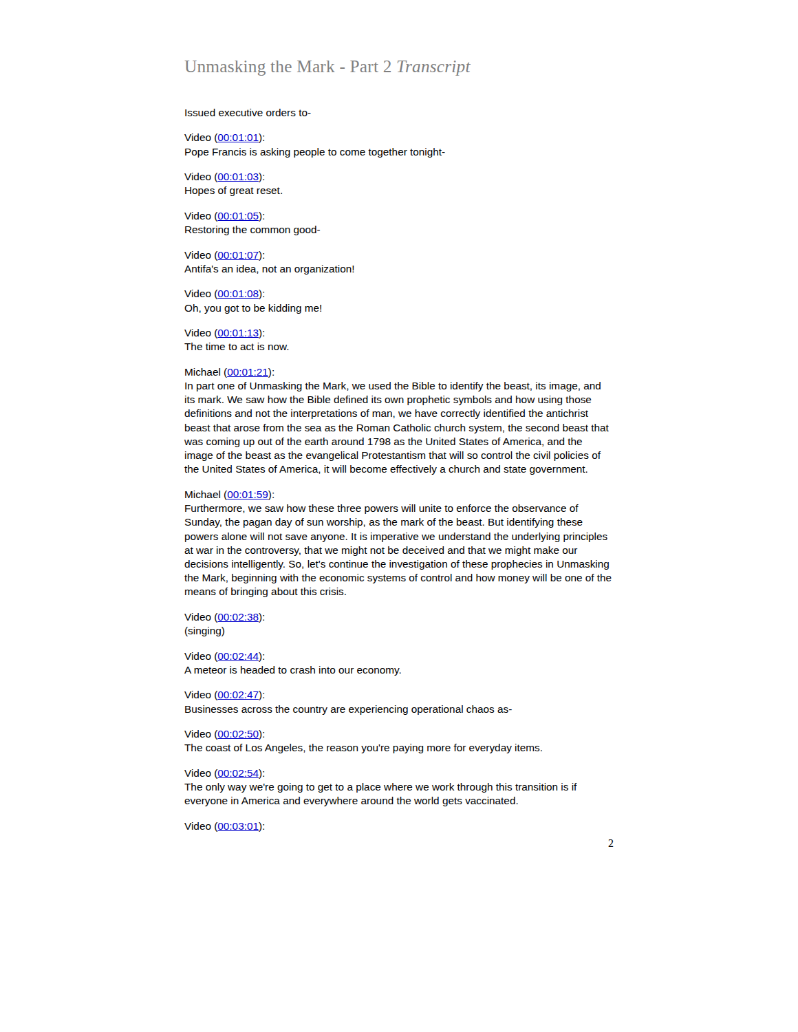Unmasking the Mark - Part 2 Transcript
Issued executive orders to-
Video (00:01:01):
Pope Francis is asking people to come together tonight-
Video (00:01:03):
Hopes of great reset.
Video (00:01:05):
Restoring the common good-
Video (00:01:07):
Antifa's an idea, not an organization!
Video (00:01:08):
Oh, you got to be kidding me!
Video (00:01:13):
The time to act is now.
Michael (00:01:21):
In part one of Unmasking the Mark, we used the Bible to identify the beast, its image, and its mark. We saw how the Bible defined its own prophetic symbols and how using those definitions and not the interpretations of man, we have correctly identified the antichrist beast that arose from the sea as the Roman Catholic church system, the second beast that was coming up out of the earth around 1798 as the United States of America, and the image of the beast as the evangelical Protestantism that will so control the civil policies of the United States of America, it will become effectively a church and state government.
Michael (00:01:59):
Furthermore, we saw how these three powers will unite to enforce the observance of Sunday, the pagan day of sun worship, as the mark of the beast. But identifying these powers alone will not save anyone. It is imperative we understand the underlying principles at war in the controversy, that we might not be deceived and that we might make our decisions intelligently. So, let's continue the investigation of these prophecies in Unmasking the Mark, beginning with the economic systems of control and how money will be one of the means of bringing about this crisis.
Video (00:02:38):
(singing)
Video (00:02:44):
A meteor is headed to crash into our economy.
Video (00:02:47):
Businesses across the country are experiencing operational chaos as-
Video (00:02:50):
The coast of Los Angeles, the reason you're paying more for everyday items.
Video (00:02:54):
The only way we're going to get to a place where we work through this transition is if everyone in America and everywhere around the world gets vaccinated.
Video (00:03:01):
2